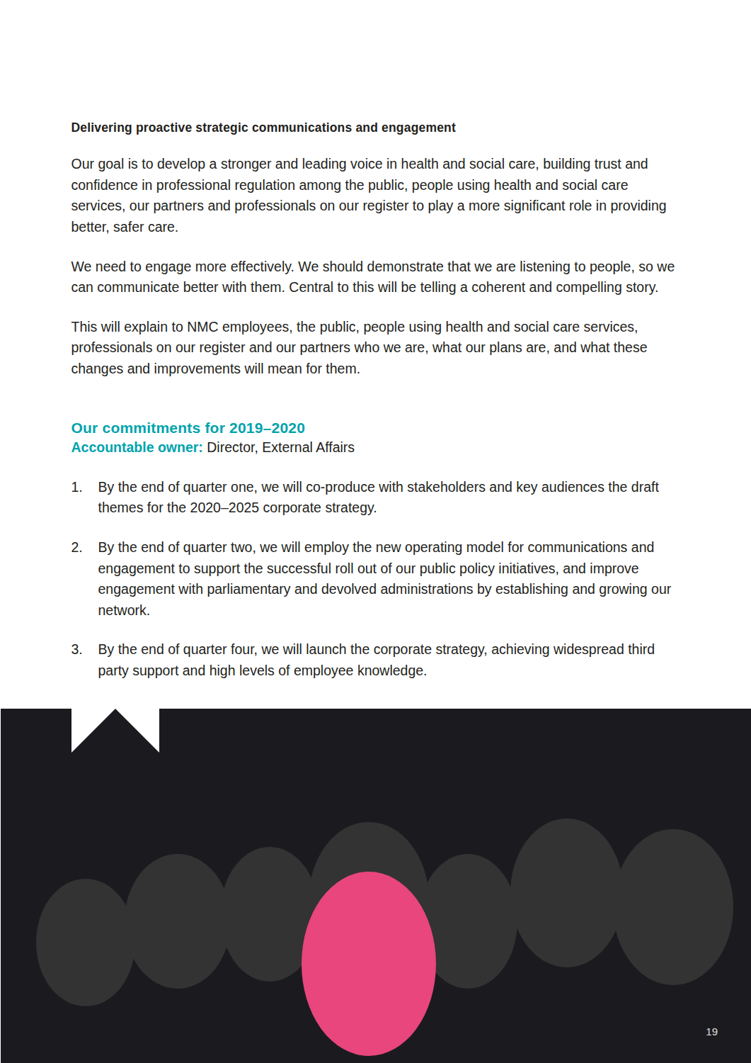Delivering proactive strategic communications and engagement
Our goal is to develop a stronger and leading voice in health and social care, building trust and confidence in professional regulation among the public, people using health and social care services, our partners and professionals on our register to play a more significant role in providing better, safer care.
We need to engage more effectively. We should demonstrate that we are listening to people, so we can communicate better with them. Central to this will be telling a coherent and compelling story.
This will explain to NMC employees, the public, people using health and social care services, professionals on our register and our partners who we are, what our plans are, and what these changes and improvements will mean for them.
Our commitments for 2019–2020
Accountable owner: Director, External Affairs
By the end of quarter one, we will co-produce with stakeholders and key audiences the draft themes for the 2020–2025 corporate strategy.
By the end of quarter two, we will employ the new operating model for communications and engagement to support the successful roll out of our public policy initiatives, and improve engagement with parliamentary and devolved administrations by establishing and growing our network.
By the end of quarter four, we will launch the corporate strategy, achieving widespread third party support and high levels of employee knowledge.
19